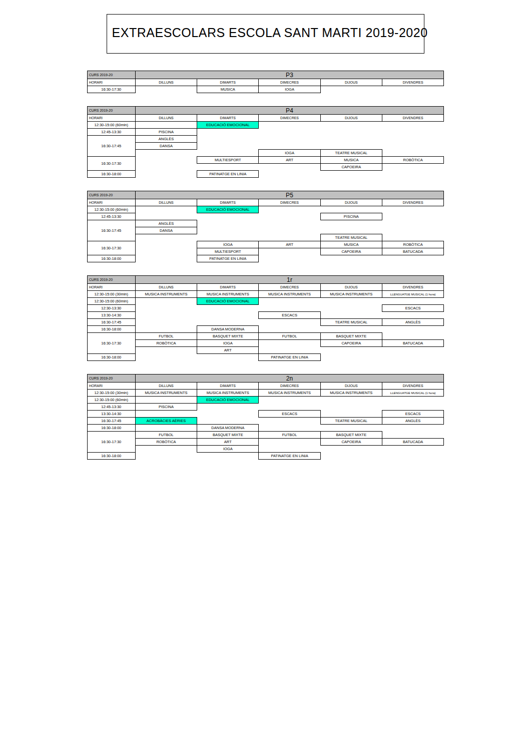EXTRAESCOLARS ESCOLA SANT MARTI 2019-2020
| CURS 2019-20 | P3 |
| HORARI | DILLUNS | DIMARTS | DIMECRES | DIJOUS | DIVENDRES |
| 16:30-17:30 | | MUSICA | IOGA | | |
| CURS 2019-20 | P4 |
| HORARI | DILLUNS | DIMARTS | DIMECRES | DIJOUS | DIVENDRES |
| 12:30-15:00 (60min) | | EDUCACIÓ EMOCIONAL | | | |
| 12:45-13:30 | PISCINA | | | | |
| 16:30-17:45 | ANGLÈS | | | | |
| DANSA | | | | |
| | | IOGA | TEATRE MUSICAL | |
| 16:30-17:30 | | MULTIESPORT | ART | MUSICA | ROBÒTICA |
| | | | CAPOEIRA | |
| 16:30-18:00 | | PATINATGE EN LINIA | | | |
| CURS 2019-20 | P5 |
| HORARI | DILLUNS | DIMARTS | DIMECRES | DIJOUS | DIVENDRES |
| 12:30-15:00 (60min) | | EDUCACIÓ EMOCIONAL | | | |
| 12:45-13:30 | | | | PISCINA | |
| 16:30-17:45 | ANGLÈS | | | | |
| DANSA | | | | |
| | | | TEATRE MUSICAL | |
| 16:30-17:30 | | IOGA | ART | MUSICA | ROBÒTICA |
| | MULTIESPORT | | CAPOEIRA | BATUCADA |
| 16:30-18:00 | | PATINATGE EN LINIA | | | |
| CURS 2019-20 | 1r |
| HORARI | DILLUNS | DIMARTS | DIMECRES | DIJOUS | DIVENDRES |
| 12:30-15:00 (30min) | MUSICA INSTRUMENTS | MUSICA INSTRUMENTS | MUSICA INSTRUMENTS | MUSICA INSTRUMENTS | LLENGUATGE MUSICAL (1 hora) |
| 12:30-15:00 (60min) | | EDUCACIÓ EMOCIONAL | | | |
| 12:30-13:30 | | | | | ESCACS |
| 13:30-14:30 | | | ESCACS | | |
| 16:30-17:45 | | | | TEATRE MUSICAL | ANGLÈS |
| 16:30-18:00 | | DANSA MODERNA | | | |
| 16:30-17:30 | FUTBOL | BASQUET MIXTE | FUTBOL | BASQUET MIXTE | |
| ROBÒTICA | IOGA | | CAPOEIRA | BATUCADA |
| | ART | | | |
| 16:30-18:00 | | | PATINATGE EN LINIA | | |
| CURS 2019-20 | 2n |
| HORARI | DILLUNS | DIMARTS | DIMECRES | DIJOUS | DIVENDRES |
| 12:30-15:00 (30min) | MUSICA INSTRUMENTS | MUSICA INSTRUMENTS | MUSICA INSTRUMENTS | MUSICA INSTRUMENTS | LLENGUATGE MUSICAL (1 hora) |
| 12:30-15:00 (60min) | | EDUCACIÓ EMOCIONAL | | | |
| 12:45-13:30 | PISCINA | | | | |
| 13:30-14:30 | | | ESCACS | | ESCACS |
| 16:30-17:45 | ACROBÀCIES AÈRIES | | | TEATRE MUSICAL | ANGLÈS |
| 16:30-18:00 | | DANSA MODERNA | | | |
| 16:30-17:30 | FUTBOL | BASQUET MIXTE | FUTBOL | BASQUET MIXTE | |
| ROBÒTICA | ART | | CAPOEIRA | BATUCADA |
| | IOGA | | | |
| 16:30-18:00 | | | PATINATGE EN LINIA | | |